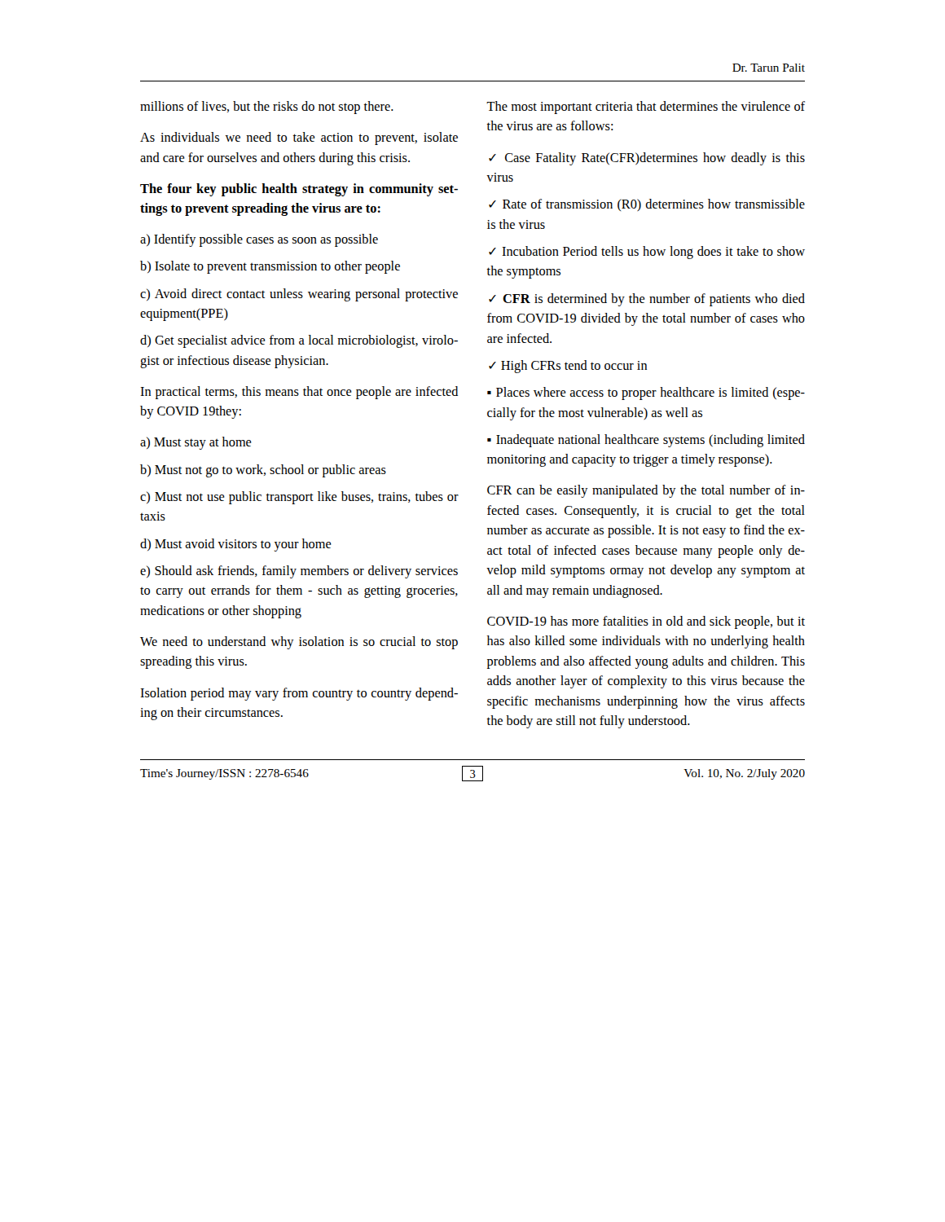Dr. Tarun Palit
millions of lives, but the risks do not stop there.
As individuals we need to take action to prevent, isolate and care for ourselves and others during this crisis.
The four key public health strategy in community settings to prevent spreading the virus are to:
a) Identify possible cases as soon as possible
b) Isolate to prevent transmission to other people
c) Avoid direct contact unless wearing personal protective equipment(PPE)
d) Get specialist advice from a local microbiologist, virologist or infectious disease physician.
In practical terms, this means that once people are infected by COVID 19they:
a) Must stay at home
b) Must not go to work, school or public areas
c) Must not use public transport like buses, trains, tubes or taxis
d) Must avoid visitors to your home
e) Should ask friends, family members or delivery services to carry out errands for them - such as getting groceries, medications or other shopping
We need to understand why isolation is so crucial to stop spreading this virus.
Isolation period may vary from country to country depending on their circumstances.
The most important criteria that determines the virulence of the virus are as follows:
Case Fatality Rate(CFR)determines how deadly is this virus
Rate of transmission (R0) determines how transmissible is the virus
Incubation Period tells us how long does it take to show the symptoms
CFR is determined by the number of patients who died from COVID-19 divided by the total number of cases who are infected.
High CFRs tend to occur in
Places where access to proper healthcare is limited (especially for the most vulnerable) as well as
Inadequate national healthcare systems (including limited monitoring and capacity to trigger a timely response).
CFR can be easily manipulated by the total number of infected cases. Consequently, it is crucial to get the total number as accurate as possible. It is not easy to find the exact total of infected cases because many people only develop mild symptoms ormay not develop any symptom at all and may remain undiagnosed.
COVID-19 has more fatalities in old and sick people, but it has also killed some individuals with no underlying health problems and also affected young adults and children. This adds another layer of complexity to this virus because the specific mechanisms underpinning how the virus affects the body are still not fully understood.
Time's Journey/ISSN : 2278-6546
3
Vol. 10, No. 2/July 2020